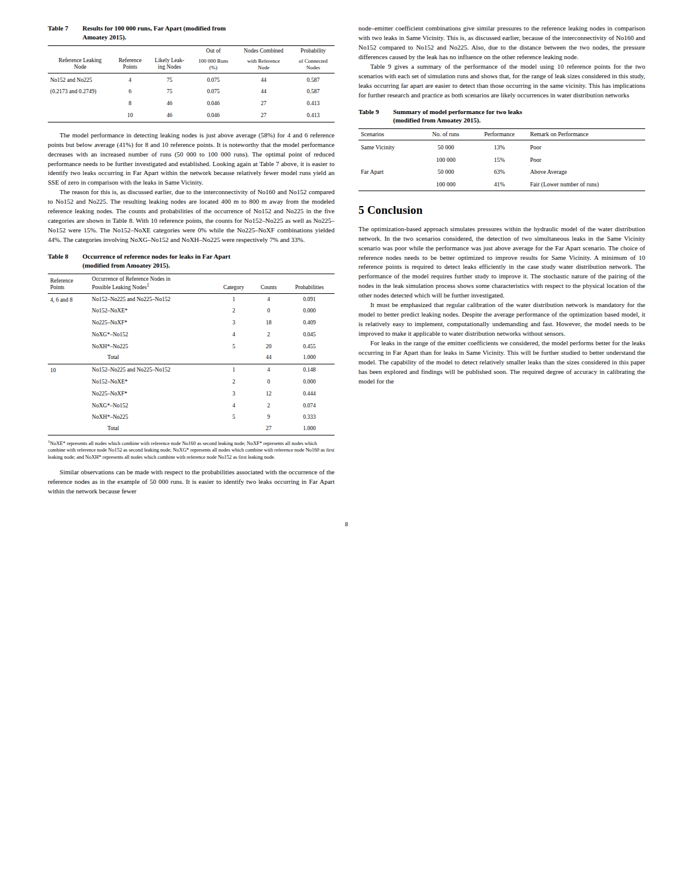Table 7 Results for 100 000 runs, Far Apart (modified fromAmoatey 2015).
| Reference Leaking Node | Reference Points | Likely Leak- ing Nodes | Out of | Nodes Combined | Probability |
| --- | --- | --- | --- | --- | --- |
| 100 000 Runs (%) | with Reference Node | of Connected Nodes |
| No152 and No225 | 4 | 75 | 0.075 | 44 | 0.587 |
| (0.2173 and 0.2749) | 6 | 75 | 0.075 | 44 | 0.587 |
| | 8 | 46 | 0.046 | 27 | 0.413 |
| | 10 | 46 | 0.046 | 27 | 0.413 |
The model performance in detecting leaking nodes is just above average (58%) for 4 and 6 reference points but below average (41%) for 8 and 10 reference points. It is noteworthy that the model performance decreases with an increased number of runs (50 000 to 100 000 runs). The optimal point of reduced performance needs to be further investigated and established. Looking again at Table 7 above, it is easier to identify two leaks occurring in Far Apart within the network because relatively fewer model runs yield an SSE of zero in comparison with the leaks in Same Vicinity.
The reason for this is, as discussed earlier, due to the interconnectivity of No160 and No152 compared to No152 and No225. The resulting leaking nodes are located 400 m to 800 m away from the modeled reference leaking nodes. The counts and probabilities of the occurrence of No152 and No225 in the five categories are shown in Table 8. With 10 reference points, the counts for No152–No225 as well as No225–No152 were 15%. The No152–NoXE categories were 0% while the No225–NoXF combin­ations yielded 44%. The categories involving NoXG–No152 and NoXH–No225 were respectively 7% and 33%.
Table 8 Occurrence of reference nodes for leaks in Far Apart(modified from Amoatey 2015).
| Reference Points | Occurrence of Reference Nodes in Possible Leaking Nodes 1 | Category | Counts | Probabilities |
| --- | --- | --- | --- | --- |
| 4, 6 and 8 | No152–No225 and No225–No152 | 1 | 4 | 0.091 |
| No152–NoXE* | 2 | 0 | 0.000 |
| No225–NoXF* | 3 | 18 | 0.409 |
| NoXG*–No152 | 4 | 2 | 0.045 |
| NoXH*–No225 | 5 | 20 | 0.455 |
| Total | | 44 | 1.000 |
| 10 | No152–No225 and No225–No152 | 1 | 4 | 0.148 |
| No152–NoXE* | 2 | 0 | 0.000 |
| No225–NoXF* | 3 | 12 | 0.444 |
| NoXG*–No152 | 4 | 2 | 0.074 |
| NoXH*–No225 | 5 | 9 | 0.333 |
| Total | | 27 | 1.000 |
1NoXE* represents all nodes which combine with reference node No160 as second leaking node; NoXF* represents all nodes which combine with reference node No152 as second leaking node; NoXG* represents all nodes which combine with reference node No160 as first leaking node; and NoXH* represents all nodes which combine with reference node No152 as first leaking node.
Similar observations can be made with respect to the prob­abilities associated with the occurrence of the reference nodes as in the example of 50 000 runs. It is easier to identify two leaks occurring in Far Apart within the network because fewer
node–emitter coefficient combinations give sim­ilar pressures to the reference leaking nodes in comparison with two leaks in Same Vicinity. This is, as discussed earlier, because of the interconnectivity of No160 and No152 compared to No152 and No225. Also, due to the distance between the two nodes, the pressure differences caused by the leak has no influence on the other reference leaking node.
Table 9 gives a summary of the performance of the model using 10 reference points for the two scenarios with each set of simulation runs and shows that, for the range of leak sizes considered in this study, leaks occurring far apart are easier to detect than those occurring in the same vicinity. This has implications for further research and practice as both scenarios are likely occurrences in water distribution networks
Table 9 Summary of model performance for two leaks(modified from Amoatey 2015).
| Scenarios | No. of runs | Performance | Remark on Performance |
| --- | --- | --- | --- |
| Same Vicinity | 50 000 | 13% | Poor |
| | 100 000 | 15% | Poor |
| Far Apart | 50 000 | 63% | Above Average |
| | 100 000 | 41% | Fair (Lower number of runs) |
5 Conclusion
The optimization-based approach simulates pressures within the hydraulic model of the water distribution network. In the two scenarios considered, the detection of two simultaneous leaks in the Same Vicinity scenario was poor while the performance was just above average for the Far Apart scenario. The choice of reference nodes needs to be better optimized to improve results for Same Vicinity. A minimum of 10 reference points is required to detect leaks efficiently in the case study water distribution network. The performance of the model requires further study to improve it. The stochastic nature of the pairing of the nodes in the leak simulation process shows some characteristics with respect to the physical location of the other nodes detected which will be further investigated.
It must be emphasized that regular calibration of the water distribution network is mandatory for the model to better predict leaking nodes. Despite the average performance of the optimization based model, it is relatively easy to implement, computationally undemanding and fast. However, the model needs to be improved to make it applicable to water distribution networks without sensors.
For leaks in the range of the emitter coefficients we considered, the model performs better for the leaks occurring in Far Apart than for leaks in Same Vicinity. This will be further studied to better understand the model. The capability of the model to detect relatively smaller leaks than the sizes considered in this paper has been explored and findings will be published soon. The required degree of accuracy in calibrating the model for the
8